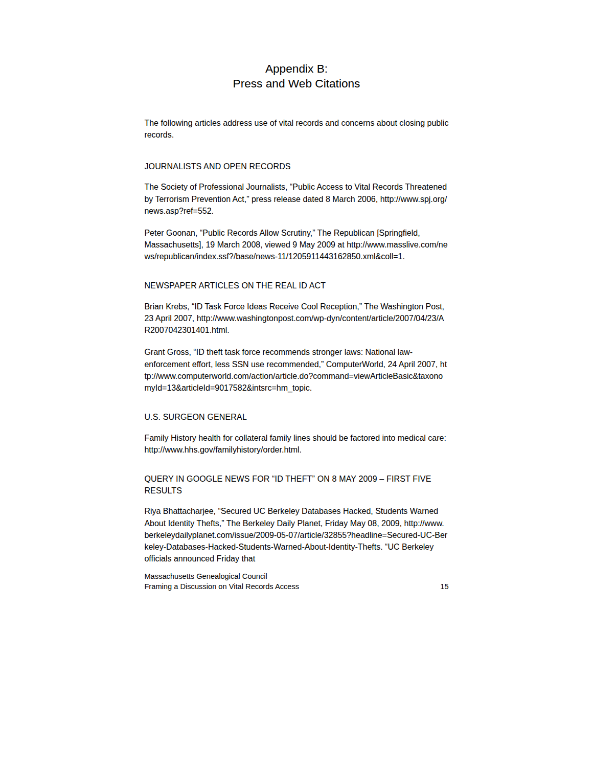Appendix B:
Press and Web Citations
The following articles address use of vital records and concerns about closing public records.
JOURNALISTS AND OPEN RECORDS
The Society of Professional Journalists, “Public Access to Vital Records Threatened by Terrorism Prevention Act,” press release dated 8 March 2006, http://www.spj.org/news.asp?ref=552.
Peter Goonan, “Public Records Allow Scrutiny,” The Republican [Springfield, Massachusetts], 19 March 2008, viewed 9 May 2009 at http://www.masslive.com/news/republican/index.ssf?/base/news-11/1205911443162850.xml&coll=1.
NEWSPAPER ARTICLES ON THE REAL ID ACT
Brian Krebs, “ID Task Force Ideas Receive Cool Reception,” The Washington Post, 23 April 2007, http://www.washingtonpost.com/wp-dyn/content/article/2007/04/23/AR2007042301401.html.
Grant Gross, “ID theft task force recommends stronger laws: National law-enforcement effort, less SSN use recommended,” ComputerWorld, 24 April 2007, http://www.computerworld.com/action/article.do?command=viewArticleBasic&taxonomyId=13&articleId=9017582&intsrc=hm_topic.
U.S. SURGEON GENERAL
Family History health for collateral family lines should be factored into medical care: http://www.hhs.gov/familyhistory/order.html.
QUERY IN GOOGLE NEWS FOR “ID THEFT” ON 8 MAY 2009 – FIRST FIVE RESULTS
Riya Bhattacharjee, “Secured UC Berkeley Databases Hacked, Students Warned About Identity Thefts,” The Berkeley Daily Planet, Friday May 08, 2009, http://www.berkeleydailyplanet.com/issue/2009-05-07/article/32855?headline=Secured-UC-Berkeley-Databases-Hacked-Students-Warned-About-Identity-Thefts. “UC Berkeley officials announced Friday that
Massachusetts Genealogical Council Framing a Discussion on Vital Records Access15